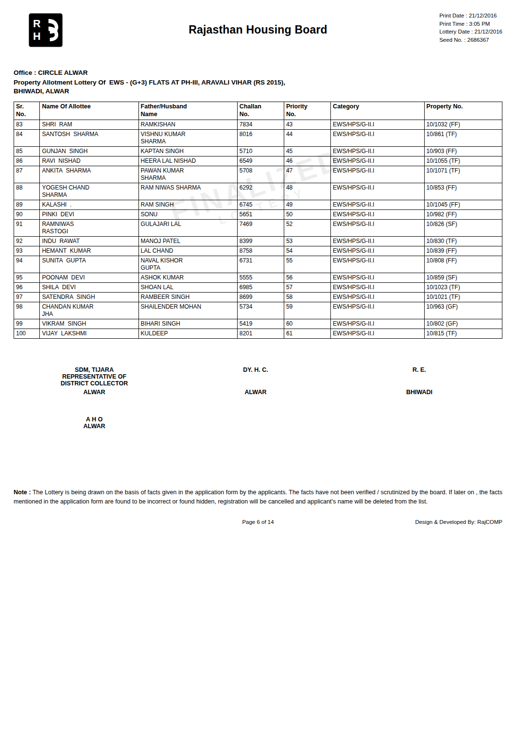R H
Print Date : 21/12/2016
Print Time : 3:05 PM
Lottery Date : 21/12/2016
Seed No. : 2686367
Rajasthan Housing Board
Office : CIRCLE ALWAR
Property Allotment Lottery Of EWS - (G+3) FLATS AT PH-III, ARAVALI VIHAR (RS 2015),
BHIWADI, ALWAR
FINALIZEDLOTTERY
| Sr. No. | Name Of Allottee | Father/Husband Name | Challan No. | Priority No. | Category | Property No. |
| --- | --- | --- | --- | --- | --- | --- |
| 83 | SHRI RAM | RAMKISHAN | 7834 | 43 | EWS/HPS/G-II.I | 10/1032 (FF) |
| 84 | SANTOSH SHARMA | VISHNU KUMAR SHARMA | 8016 | 44 | EWS/HPS/G-II.I | 10/861 (TF) |
| 85 | GUNJAN SINGH | KAPTAN SINGH | 5710 | 45 | EWS/HPS/G-II.I | 10/903 (FF) |
| 86 | RAVI NISHAD | HEERA LAL NISHAD | 6549 | 46 | EWS/HPS/G-II.I | 10/1055 (TF) |
| 87 | ANKITA SHARMA | PAWAN KUMAR SHARMA | 5708 | 47 | EWS/HPS/G-II.I | 10/1071 (TF) |
| 88 | YOGESH CHAND SHARMA | RAM NIWAS SHARMA | 6292 | 48 | EWS/HPS/G-II.I | 10/853 (FF) |
| 89 | KALASHI . | RAM SINGH | 6745 | 49 | EWS/HPS/G-II.I | 10/1045 (FF) |
| 90 | PINKI DEVI | SONU | 5651 | 50 | EWS/HPS/G-II.I | 10/982 (FF) |
| 91 | RAMNIWAS RASTOGI | GULAJARI LAL | 7469 | 52 | EWS/HPS/G-II.I | 10/826 (SF) |
| 92 | INDU RAWAT | MANOJ PATEL | 8399 | 53 | EWS/HPS/G-II.I | 10/830 (TF) |
| 93 | HEMANT KUMAR | LAL CHAND | 8758 | 54 | EWS/HPS/G-II.I | 10/839 (FF) |
| 94 | SUNITA GUPTA | NAVAL KISHOR GUPTA | 6731 | 55 | EWS/HPS/G-II.I | 10/808 (FF) |
| 95 | POONAM DEVI | ASHOK KUMAR | 5555 | 56 | EWS/HPS/G-II.I | 10/859 (SF) |
| 96 | SHILA DEVI | SHOAN LAL | 6985 | 57 | EWS/HPS/G-II.I | 10/1023 (TF) |
| 97 | SATENDRA SINGH | RAMBEER SINGH | 8699 | 58 | EWS/HPS/G-II.I | 10/1021 (TF) |
| 98 | CHANDAN KUMAR JHA | SHAILENDER MOHAN | 5734 | 59 | EWS/HPS/G-II.I | 10/963 (GF) |
| 99 | VIKRAM SINGH | BIHARI SINGH | 5419 | 60 | EWS/HPS/G-II.I | 10/802 (GF) |
| 100 | VIJAY LAKSHMI | KULDEEP | 8201 | 61 | EWS/HPS/G-II.I | 10/815 (TF) |
| SDM, TIJARA REPRESENTATIVE OF DISTRICT COLLECTOR | DY. H. C. | R. E. |
| ALWAR | ALWAR | BHIWADI |
A H O
ALWAR
Note : The Lottery is being drawn on the basis of facts given in the application form by the applicants. The facts have not been verified / scrutinized by the board. If later on , the facts mentioned in the application form are found to be incorrect or found hidden, registration will be cancelled and applicant's name will be deleted from the list.
Page 6 of 14
Design & Developed By: RajCOMP